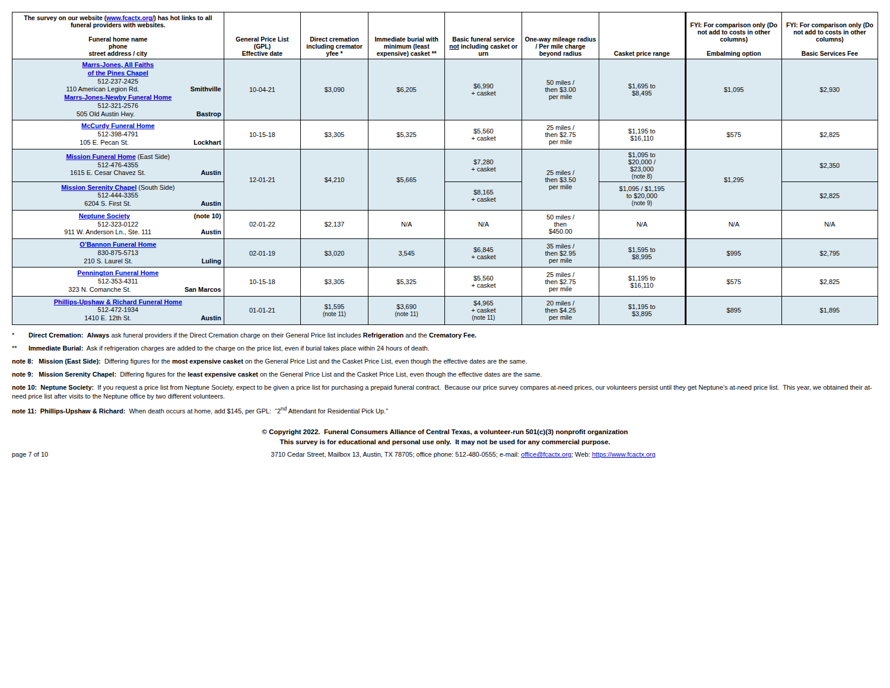| The survey on our website ( www.fcactx.org/ ) has hot links to all funeral providers with websites. Funeral home name phone street address / city | General Price List (GPL) Effective date | Direct cremation including cremator yfee * | Immediate burial with minimum (least expensive) casket ** | Basic funeral service not including casket or urn | One-way mileage radius / Per mile charge beyond radius | Casket price range | FYI: For comparison only (Do not add to costs in other columns) Embalming option | FYI: For comparison only (Do not add to costs in other columns) Basic Services Fee |
| --- | --- | --- | --- | --- | --- | --- | --- | --- |
| Marrs-Jones, All Faiths of the Pines Chapel 512-237-2425 110 American Legion Rd. Smithville Marrs-Jones-Newby Funeral Home 512-321-2576 505 Old Austin Hwy. Bastrop | 10-04-21 | $3,090 | $6,205 | $6,990 + casket | 50 miles / then $3.00 per mile | $1,695 to $8,495 | $1,095 | $2,930 |
| McCurdy Funeral Home 512-398-4791 105 E. Pecan St. Lockhart | 10-15-18 | $3,305 | $5,325 | $5,560 + casket | 25 miles / then $2.75 per mile | $1,195 to $16,110 | $575 | $2,825 |
| Mission Funeral Home (East Side) 512-476-4355 1615 E. Cesar Chavez St. Austin | 12-01-21 | $4,210 | $5,665 | $7,280 + casket | 25 miles / then $3.50 per mile | $1,095 to $20,000 / $23,000 (note 8) | $1,295 | $2,350 |
| Mission Serenity Chapel (South Side) 512-444-3355 6204 S. First St. Austin | $8,165 + casket | $1,095 / $1,195 to $20,000 (note 9) | $2,825 |
| Neptune Society (note 10) 512-323-0122 911 W. Anderson Ln., Ste. 111 Austin | 02-01-22 | $2,137 | N/A | N/A | 50 miles / then $450.00 | N/A | N/A | N/A |
| O’Bannon Funeral Home 830-875-5713 210 S. Laurel St. Luling | 02-01-19 | $3,020 | 3,545 | $6,845 + casket | 35 miles / then $2.95 per mile | $1,595 to $8,995 | $995 | $2,795 |
| Pennington Funeral Home 512-353-4311 323 N. Comanche St. San Marcos | 10-15-18 | $3,305 | $5,325 | $5,560 + casket | 25 miles / then $2.75 per mile | $1,195 to $16,110 | $575 | $2,825 |
| Phillips-Upshaw & Richard Funeral Home 512-472-1934 1410 E. 12th St. Austin | 01-01-21 | $1,595 (note 11) | $3,690 (note 11) | $4,965 + casket (note 11) | 20 miles / then $4.25 per mile | $1,195 to $3,895 | $895 | $1,895 |
*Direct Cremation: Always ask funeral providers if the Direct Cremation charge on their General Price list includes Refrigeration and the Crematory Fee.
**Immediate Burial: Ask if refrigeration charges are added to the charge on the price list, even if burial takes place within 24 hours of death.
note 8: Mission (East Side): Differing figures for the most expensive casket on the General Price List and the Casket Price List, even though the effective dates are the same.
note 9: Mission Serenity Chapel: Differing figures for the least expensive casket on the General Price List and the Casket Price List, even though the effective dates are the same.
note 10: Neptune Society: If you request a price list from Neptune Society, expect to be given a price list for purchasing a prepaid funeral contract. Because our price survey compares at-need prices, our volunteers persist until they get Neptune’s at-need price list. This year, we obtained their at-need price list after visits to the Neptune office by two different volunteers.
note 11: Phillips-Upshaw & Richard: When death occurs at home, add $145, per GPL: “2nd Attendant for Residential Pick Up.”
© Copyright 2022. Funeral Consumers Alliance of Central Texas, a volunteer-run 501(c)(3) nonprofit organization
This survey is for educational and personal use only. It may not be used for any commercial purpose.
page 7 of 10
3710 Cedar Street, Mailbox 13, Austin, TX 78705; office phone: 512-480-0555; e-mail: office@fcactx.org; Web: https://www.fcactx.org